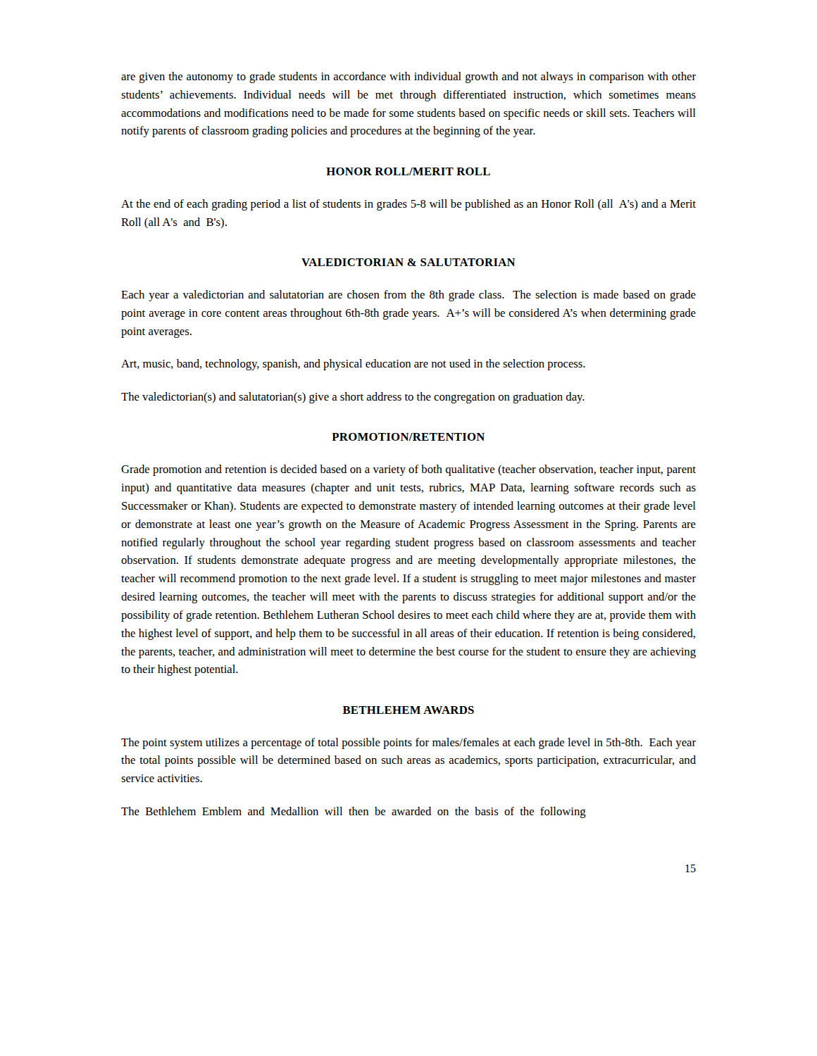are given the autonomy to grade students in accordance with individual growth and not always in comparison with other students’ achievements. Individual needs will be met through differentiated instruction, which sometimes means accommodations and modifications need to be made for some students based on specific needs or skill sets. Teachers will notify parents of classroom grading policies and procedures at the beginning of the year.
HONOR ROLL/MERIT ROLL
At the end of each grading period a list of students in grades 5-8 will be published as an Honor Roll (all A's) and a Merit Roll (all A's and B's).
VALEDICTORIAN & SALUTATORIAN
Each year a valedictorian and salutatorian are chosen from the 8th grade class. The selection is made based on grade point average in core content areas throughout 6th-8th grade years. A+’s will be considered A’s when determining grade point averages.
Art, music, band, technology, spanish, and physical education are not used in the selection process.
The valedictorian(s) and salutatorian(s) give a short address to the congregation on graduation day.
PROMOTION/RETENTION
Grade promotion and retention is decided based on a variety of both qualitative (teacher observation, teacher input, parent input) and quantitative data measures (chapter and unit tests, rubrics, MAP Data, learning software records such as Successmaker or Khan). Students are expected to demonstrate mastery of intended learning outcomes at their grade level or demonstrate at least one year’s growth on the Measure of Academic Progress Assessment in the Spring. Parents are notified regularly throughout the school year regarding student progress based on classroom assessments and teacher observation. If students demonstrate adequate progress and are meeting developmentally appropriate milestones, the teacher will recommend promotion to the next grade level. If a student is struggling to meet major milestones and master desired learning outcomes, the teacher will meet with the parents to discuss strategies for additional support and/or the possibility of grade retention. Bethlehem Lutheran School desires to meet each child where they are at, provide them with the highest level of support, and help them to be successful in all areas of their education. If retention is being considered, the parents, teacher, and administration will meet to determine the best course for the student to ensure they are achieving to their highest potential.
BETHLEHEM AWARDS
The point system utilizes a percentage of total possible points for males/females at each grade level in 5th-8th. Each year the total points possible will be determined based on such areas as academics, sports participation, extracurricular, and service activities.
The Bethlehem Emblem and Medallion will then be awarded on the basis of the following
15